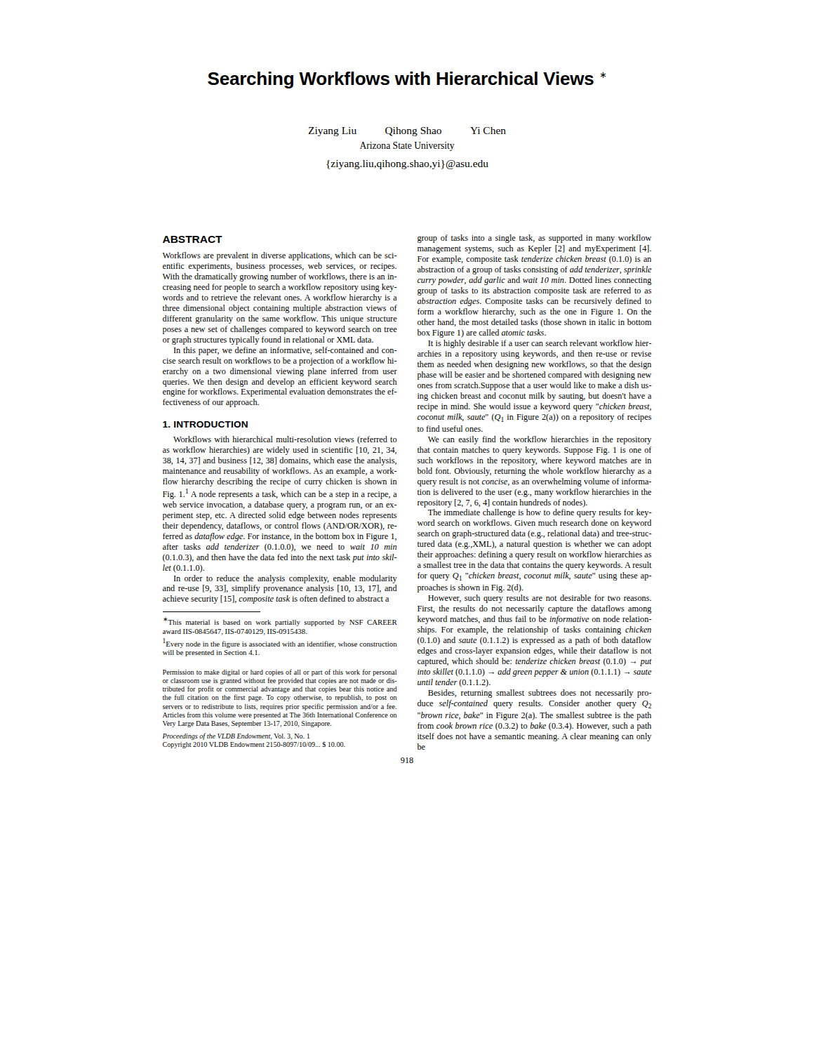Searching Workflows with Hierarchical Views ∗
Ziyang Liu Qihong Shao Yi Chen
Arizona State University
{ziyang.liu,qihong.shao,yi}@asu.edu
ABSTRACT
Workflows are prevalent in diverse applications, which can be scientific experiments, business processes, web services, or recipes. With the dramatically growing number of workflows, there is an increasing need for people to search a workflow repository using keywords and to retrieve the relevant ones. A workflow hierarchy is a three dimensional object containing multiple abstraction views of different granularity on the same workflow. This unique structure poses a new set of challenges compared to keyword search on tree or graph structures typically found in relational or XML data.
In this paper, we define an informative, self-contained and concise search result on workflows to be a projection of a workflow hierarchy on a two dimensional viewing plane inferred from user queries. We then design and develop an efficient keyword search engine for workflows. Experimental evaluation demonstrates the effectiveness of our approach.
1. INTRODUCTION
Workflows with hierarchical multi-resolution views (referred to as workflow hierarchies) are widely used in scientific [10, 21, 34, 38, 14, 37] and business [12, 38] domains, which ease the analysis, maintenance and reusability of workflows. As an example, a workflow hierarchy describing the recipe of curry chicken is shown in Fig. 1.1 A node represents a task, which can be a step in a recipe, a web service invocation, a database query, a program run, or an experiment step, etc. A directed solid edge between nodes represents their dependency, dataflows, or control flows (AND/OR/XOR), referred as dataflow edge. For instance, in the bottom box in Figure 1, after tasks add tenderizer (0.1.0.0), we need to wait 10 min (0.1.0.3), and then have the data fed into the next task put into skillet (0.1.1.0).
In order to reduce the analysis complexity, enable modularity and re-use [9, 33], simplify provenance analysis [10, 13, 17], and achieve security [15], composite task is often defined to abstract a
∗This material is based on work partially supported by NSF CAREER award IIS-0845647, IIS-0740129, IIS-0915438.
1Every node in the figure is associated with an identifier, whose construction will be presented in Section 4.1.
Permission to make digital or hard copies of all or part of this work for personal or classroom use is granted without fee provided that copies are not made or distributed for profit or commercial advantage and that copies bear this notice and the full citation on the first page. To copy otherwise, to republish, to post on servers or to redistribute to lists, requires prior specific permission and/or a fee. Articles from this volume were presented at The 36th International Conference on Very Large Data Bases, September 13-17, 2010, Singapore.
Proceedings of the VLDB Endowment, Vol. 3, No. 1
Copyright 2010 VLDB Endowment 2150-8097/10/09... $ 10.00.
group of tasks into a single task, as supported in many workflow management systems, such as Kepler [2] and myExperiment [4]. For example, composite task tenderize chicken breast (0.1.0) is an abstraction of a group of tasks consisting of add tenderizer, sprinkle curry powder, add garlic and wait 10 min. Dotted lines connecting group of tasks to its abstraction composite task are referred to as abstraction edges. Composite tasks can be recursively defined to form a workflow hierarchy, such as the one in Figure 1. On the other hand, the most detailed tasks (those shown in italic in bottom box Figure 1) are called atomic tasks.
It is highly desirable if a user can search relevant workflow hierarchies in a repository using keywords, and then re-use or revise them as needed when designing new workflows, so that the design phase will be easier and be shortened compared with designing new ones from scratch.Suppose that a user would like to make a dish using chicken breast and coconut milk by sauting, but doesn't have a recipe in mind. She would issue a keyword query "chicken breast, coconut milk, saute" (Q1 in Figure 2(a)) on a repository of recipes to find useful ones.
We can easily find the workflow hierarchies in the repository that contain matches to query keywords. Suppose Fig. 1 is one of such workflows in the repository, where keyword matches are in bold font. Obviously, returning the whole workflow hierarchy as a query result is not concise, as an overwhelming volume of information is delivered to the user (e.g., many workflow hierarchies in the repository [2, 7, 6, 4] contain hundreds of nodes).
The immediate challenge is how to define query results for keyword search on workflows. Given much research done on keyword search on graph-structured data (e.g., relational data) and tree-structured data (e.g.,XML), a natural question is whether we can adopt their approaches: defining a query result on workflow hierarchies as a smallest tree in the data that contains the query keywords. A result for query Q1 "chicken breast, coconut milk, saute" using these approaches is shown in Fig. 2(d).
However, such query results are not desirable for two reasons. First, the results do not necessarily capture the dataflows among keyword matches, and thus fail to be informative on node relationships. For example, the relationship of tasks containing chicken (0.1.0) and saute (0.1.1.2) is expressed as a path of both dataflow edges and cross-layer expansion edges, while their dataflow is not captured, which should be: tenderize chicken breast (0.1.0) → put into skillet (0.1.1.0) → add green pepper & union (0.1.1.1) → saute until tender (0.1.1.2).
Besides, returning smallest subtrees does not necessarily produce self-contained query results. Consider another query Q2 "brown rice, bake" in Figure 2(a). The smallest subtree is the path from cook brown rice (0.3.2) to bake (0.3.4). However, such a path itself does not have a semantic meaning. A clear meaning can only be
918